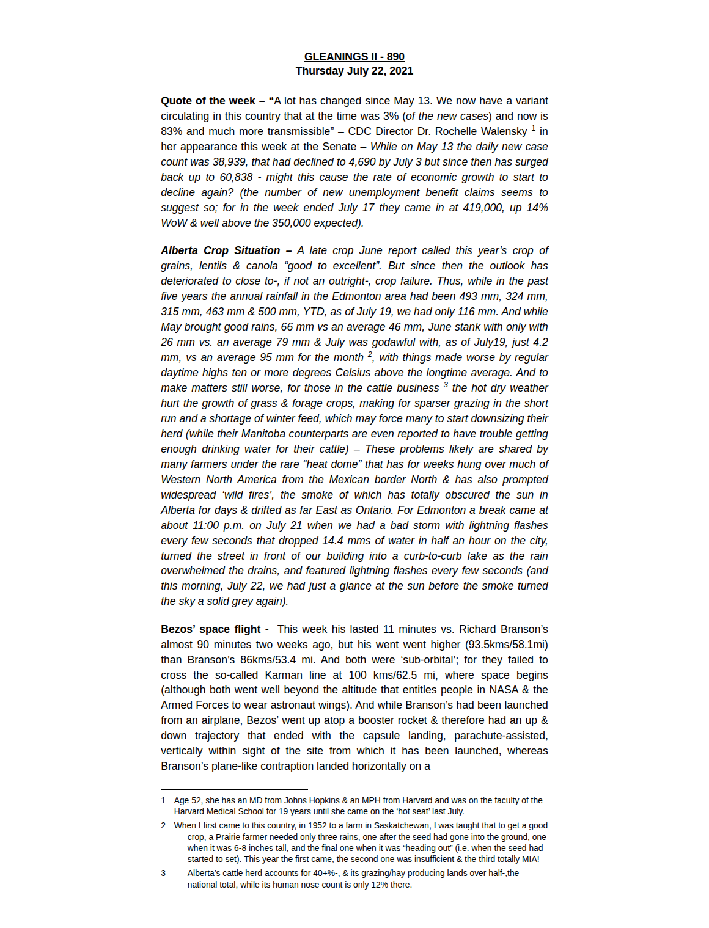GLEANINGS II - 890
Thursday July 22, 2021
Quote of the week – “A lot has changed since May 13. We now have a variant circulating in this country that at the time was 3% (of the new cases) and now is 83% and much more transmissible” – CDC Director Dr. Rochelle Walensky 1 in her appearance this week at the Senate – While on May 13 the daily new case count was 38,939, that had declined to 4,690 by July 3 but since then has surged back up to 60,838 - might this cause the rate of economic growth to start to decline again? (the number of new unemployment benefit claims seems to suggest so; for in the week ended July 17 they came in at 419,000, up 14% WoW & well above the 350,000 expected).
Alberta Crop Situation – A late crop June report called this year’s crop of grains, lentils & canola “good to excellent”. But since then the outlook has deteriorated to close to-, if not an outright-, crop failure. Thus, while in the past five years the annual rainfall in the Edmonton area had been 493 mm, 324 mm, 315 mm, 463 mm & 500 mm, YTD, as of July 19, we had only 116 mm. And while May brought good rains, 66 mm vs an average 46 mm, June stank with only with 26 mm vs. an average 79 mm & July was godawful with, as of July19, just 4.2 mm, vs an average 95 mm for the month 2, with things made worse by regular daytime highs ten or more degrees Celsius above the longtime average. And to make matters still worse, for those in the cattle business 3 the hot dry weather hurt the growth of grass & forage crops, making for sparser grazing in the short run and a shortage of winter feed, which may force many to start downsizing their herd (while their Manitoba counterparts are even reported to have trouble getting enough drinking water for their cattle) – These problems likely are shared by many farmers under the rare “heat dome” that has for weeks hung over much of Western North America from the Mexican border North & has also prompted widespread ‘wild fires’, the smoke of which has totally obscured the sun in Alberta for days & drifted as far East as Ontario. For Edmonton a break came at about 11:00 p.m. on July 21 when we had a bad storm with lightning flashes every few seconds that dropped 14.4 mms of water in half an hour on the city, turned the street in front of our building into a curb-to-curb lake as the rain overwhelmed the drains, and featured lightning flashes every few seconds (and this morning, July 22, we had just a glance at the sun before the smoke turned the sky a solid grey again).
Bezos’ space flight - This week his lasted 11 minutes vs. Richard Branson’s almost 90 minutes two weeks ago, but his went went higher (93.5kms/58.1mi) than Branson’s 86kms/53.4 mi. And both were ‘sub-orbital’; for they failed to cross the so-called Karman line at 100 kms/62.5 mi, where space begins (although both went well beyond the altitude that entitles people in NASA & the Armed Forces to wear astronaut wings). And while Branson’s had been launched from an airplane, Bezos’ went up atop a booster rocket & therefore had an up & down trajectory that ended with the capsule landing, parachute-assisted, vertically within sight of the site from which it has been launched, whereas Branson’s plane-like contraption landed horizontally on a
1
Age 52, she has an MD from Johns Hopkins & an MPH from Harvard and was on the faculty of the Harvard Medical School for 19 years until she came on the ‘hot seat’ last July.
2
When I first came to this country, in 1952 to a farm in Saskatchewan, I was taught that to get a good crop, a Prairie farmer needed only three rains, one after the seed had gone into the ground, one when it was 6-8 inches tall, and the final one when it was “heading out” (i.e. when the seed had started to set). This year the first came, the second one was insufficient & the third totally MIA!
3
Alberta’s cattle herd accounts for 40+%-, & its grazing/hay producing lands over half-,the national total, while its human nose count is only 12% there.